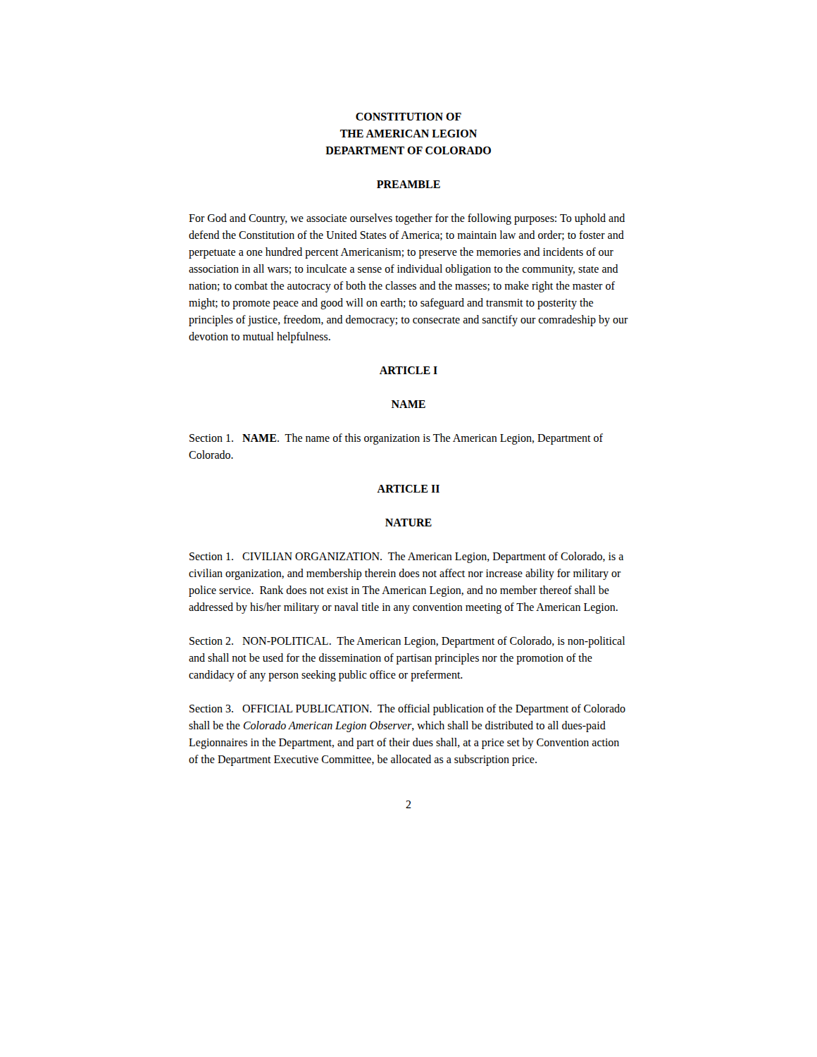CONSTITUTION OF
THE AMERICAN LEGION
DEPARTMENT OF COLORADO
PREAMBLE
For God and Country, we associate ourselves together for the following purposes: To uphold and defend the Constitution of the United States of America; to maintain law and order; to foster and perpetuate a one hundred percent Americanism; to preserve the memories and incidents of our association in all wars; to inculcate a sense of individual obligation to the community, state and nation; to combat the autocracy of both the classes and the masses; to make right the master of might; to promote peace and good will on earth; to safeguard and transmit to posterity the principles of justice, freedom, and democracy; to consecrate and sanctify our comradeship by our devotion to mutual helpfulness.
ARTICLE I
NAME
Section 1. NAME. The name of this organization is The American Legion, Department of Colorado.
ARTICLE II
NATURE
Section 1. CIVILIAN ORGANIZATION. The American Legion, Department of Colorado, is a civilian organization, and membership therein does not affect nor increase ability for military or police service. Rank does not exist in The American Legion, and no member thereof shall be addressed by his/her military or naval title in any convention meeting of The American Legion.
Section 2. NON-POLITICAL. The American Legion, Department of Colorado, is non-political and shall not be used for the dissemination of partisan principles nor the promotion of the candidacy of any person seeking public office or preferment.
Section 3. OFFICIAL PUBLICATION. The official publication of the Department of Colorado shall be the Colorado American Legion Observer, which shall be distributed to all dues-paid Legionnaires in the Department, and part of their dues shall, at a price set by Convention action of the Department Executive Committee, be allocated as a subscription price.
2